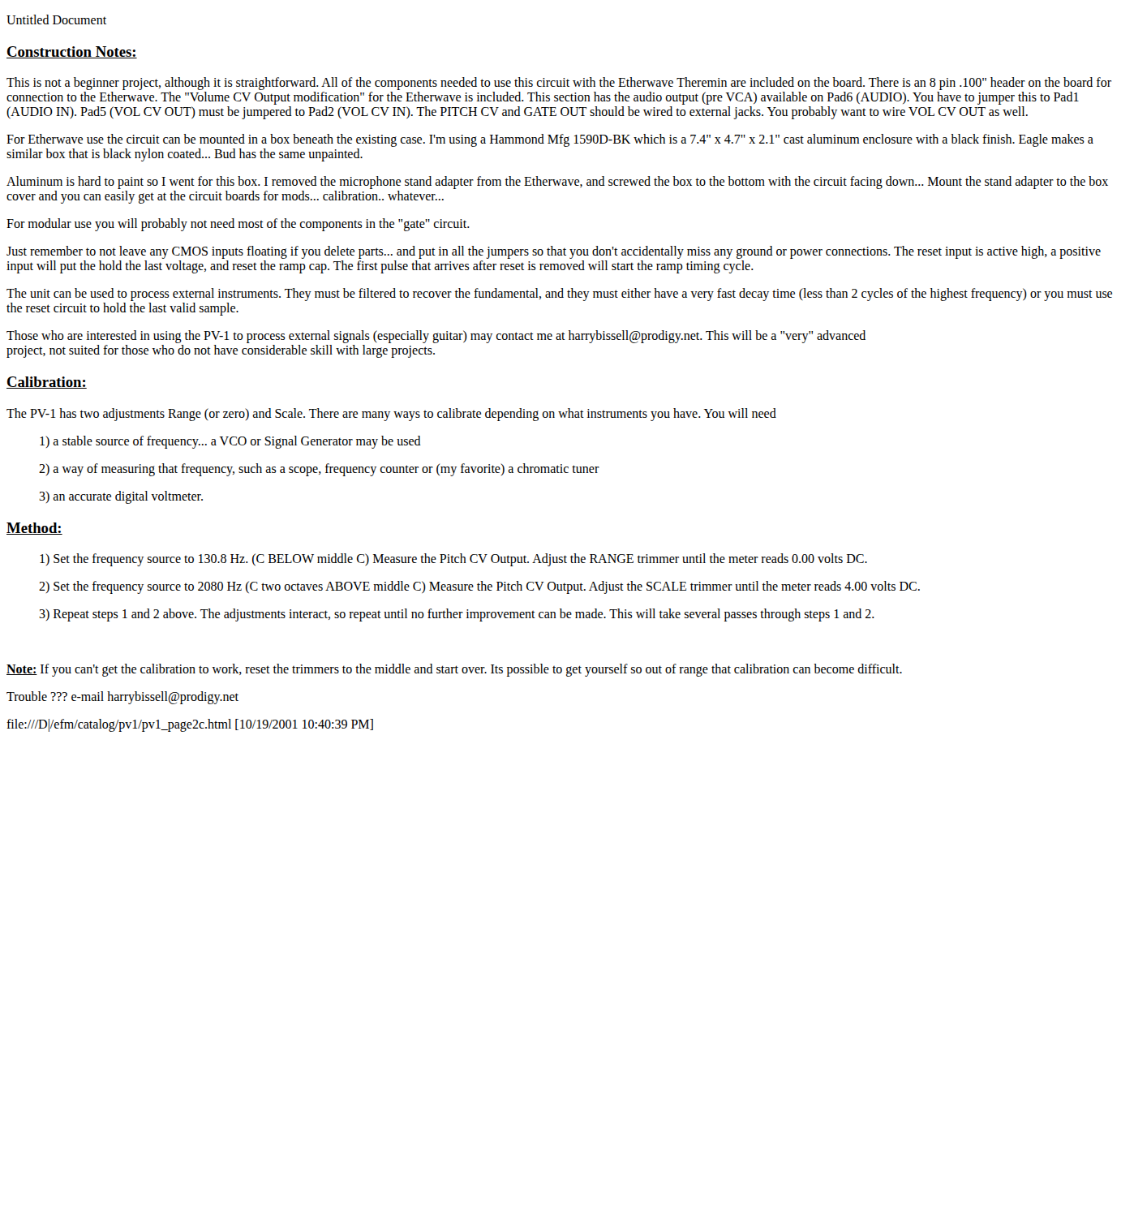Untitled Document
Construction Notes:
This is not a beginner project, although it is straightforward. All of the components needed to use this circuit with the Etherwave Theremin are included on the board. There is an 8 pin .100" header on the board for connection to the Etherwave. The "Volume CV Output modification" for the Etherwave is included. This section has the audio output (pre VCA) available on Pad6 (AUDIO). You have to jumper this to Pad1 (AUDIO IN). Pad5 (VOL CV OUT) must be jumpered to Pad2 (VOL CV IN). The PITCH CV and GATE OUT should be wired to external jacks. You probably want to wire VOL CV OUT as well.
For Etherwave use the circuit can be mounted in a box beneath the existing case. I'm using a Hammond Mfg 1590D-BK which is a 7.4" x 4.7" x 2.1" cast aluminum enclosure with a black finish. Eagle makes a similar box that is black nylon coated... Bud has the same unpainted.
Aluminum is hard to paint so I went for this box. I removed the microphone stand adapter from the Etherwave, and screwed the box to the bottom with the circuit facing down... Mount the stand adapter to the box cover and you can easily get at the circuit boards for mods... calibration.. whatever...
For modular use you will probably not need most of the components in the "gate" circuit.
Just remember to not leave any CMOS inputs floating if you delete parts... and put in all the jumpers so that you don't accidentally miss any ground or power connections. The reset input is active high, a positive input will put the hold the last voltage, and reset the ramp cap. The first pulse that arrives after reset is removed will start the ramp timing cycle.
The unit can be used to process external instruments. They must be filtered to recover the fundamental, and they must either have a very fast decay time (less than 2 cycles of the highest frequency) or you must use the reset circuit to hold the last valid sample.
Those who are interested in using the PV-1 to process external signals (especially guitar) may contact me at harrybissell@prodigy.net. This will be a "very" advanced
project, not suited for those who do not have considerable skill with large projects.
Calibration:
The PV-1 has two adjustments Range (or zero) and Scale. There are many ways to calibrate depending on what instruments you have. You will need
1) a stable source of frequency... a VCO or Signal Generator may be used
2) a way of measuring that frequency, such as a scope, frequency counter or (my favorite) a chromatic tuner
3) an accurate digital voltmeter.
Method:
1) Set the frequency source to 130.8 Hz. (C BELOW middle C) Measure the Pitch CV Output. Adjust the RANGE trimmer until the meter reads 0.00 volts DC.
2) Set the frequency source to 2080 Hz (C two octaves ABOVE middle C) Measure the Pitch CV Output. Adjust the SCALE trimmer until the meter reads 4.00 volts DC.
3) Repeat steps 1 and 2 above. The adjustments interact, so repeat until no further improvement can be made. This will take several passes through steps 1 and 2.
Note: If you can't get the calibration to work, reset the trimmers to the middle and start over. Its possible to get yourself so out of range that calibration can become difficult.
Trouble ??? e-mail harrybissell@prodigy.net
file:///D|/efm/catalog/pv1/pv1_page2c.html [10/19/2001 10:40:39 PM]